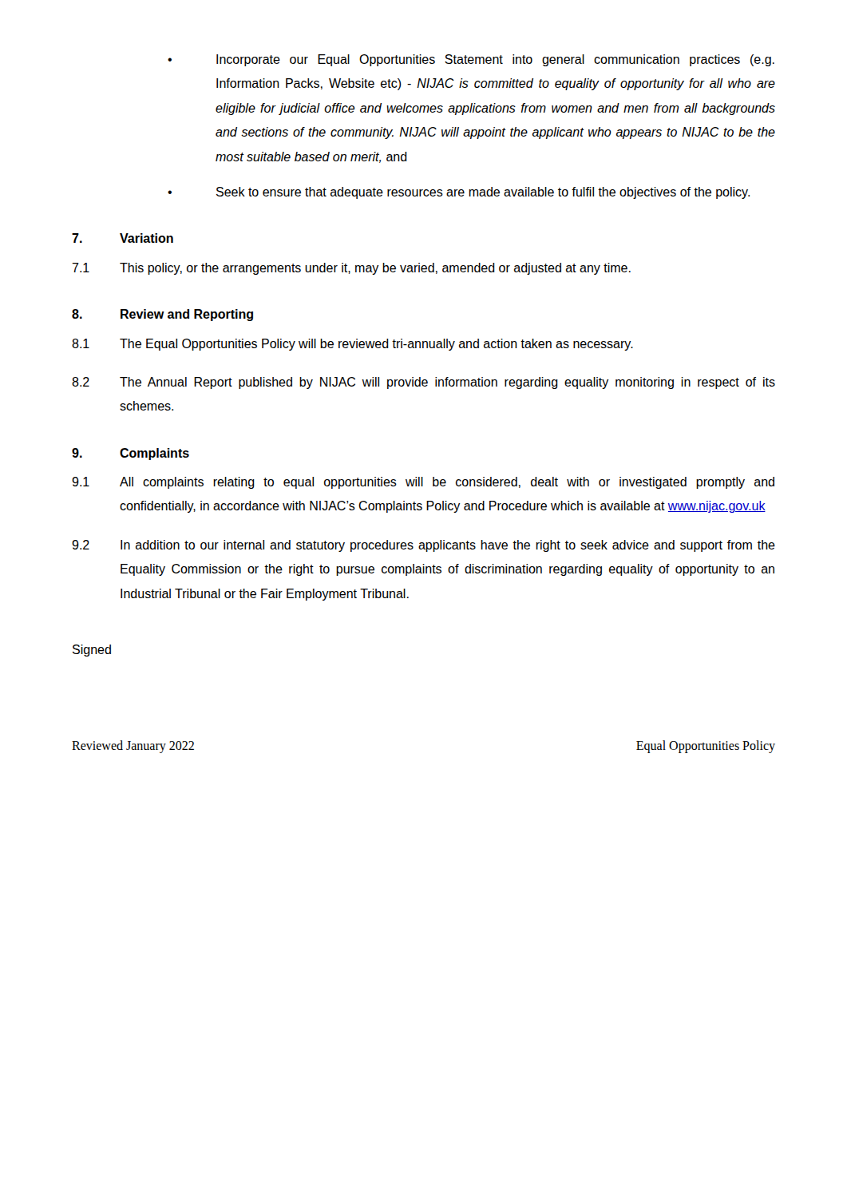• Incorporate our Equal Opportunities Statement into general communication practices (e.g. Information Packs, Website etc) - NIJAC is committed to equality of opportunity for all who are eligible for judicial office and welcomes applications from women and men from all backgrounds and sections of the community. NIJAC will appoint the applicant who appears to NIJAC to be the most suitable based on merit, and
• Seek to ensure that adequate resources are made available to fulfil the objectives of the policy.
7. Variation
7.1 This policy, or the arrangements under it, may be varied, amended or adjusted at any time.
8. Review and Reporting
8.1 The Equal Opportunities Policy will be reviewed tri-annually and action taken as necessary.
8.2 The Annual Report published by NIJAC will provide information regarding equality monitoring in respect of its schemes.
9. Complaints
9.1 All complaints relating to equal opportunities will be considered, dealt with or investigated promptly and confidentially, in accordance with NIJAC’s Complaints Policy and Procedure which is available at www.nijac.gov.uk
9.2 In addition to our internal and statutory procedures applicants have the right to seek advice and support from the Equality Commission or the right to pursue complaints of discrimination regarding equality of opportunity to an Industrial Tribunal or the Fair Employment Tribunal.
Signed
Reviewed January 2022 Equal Opportunities Policy